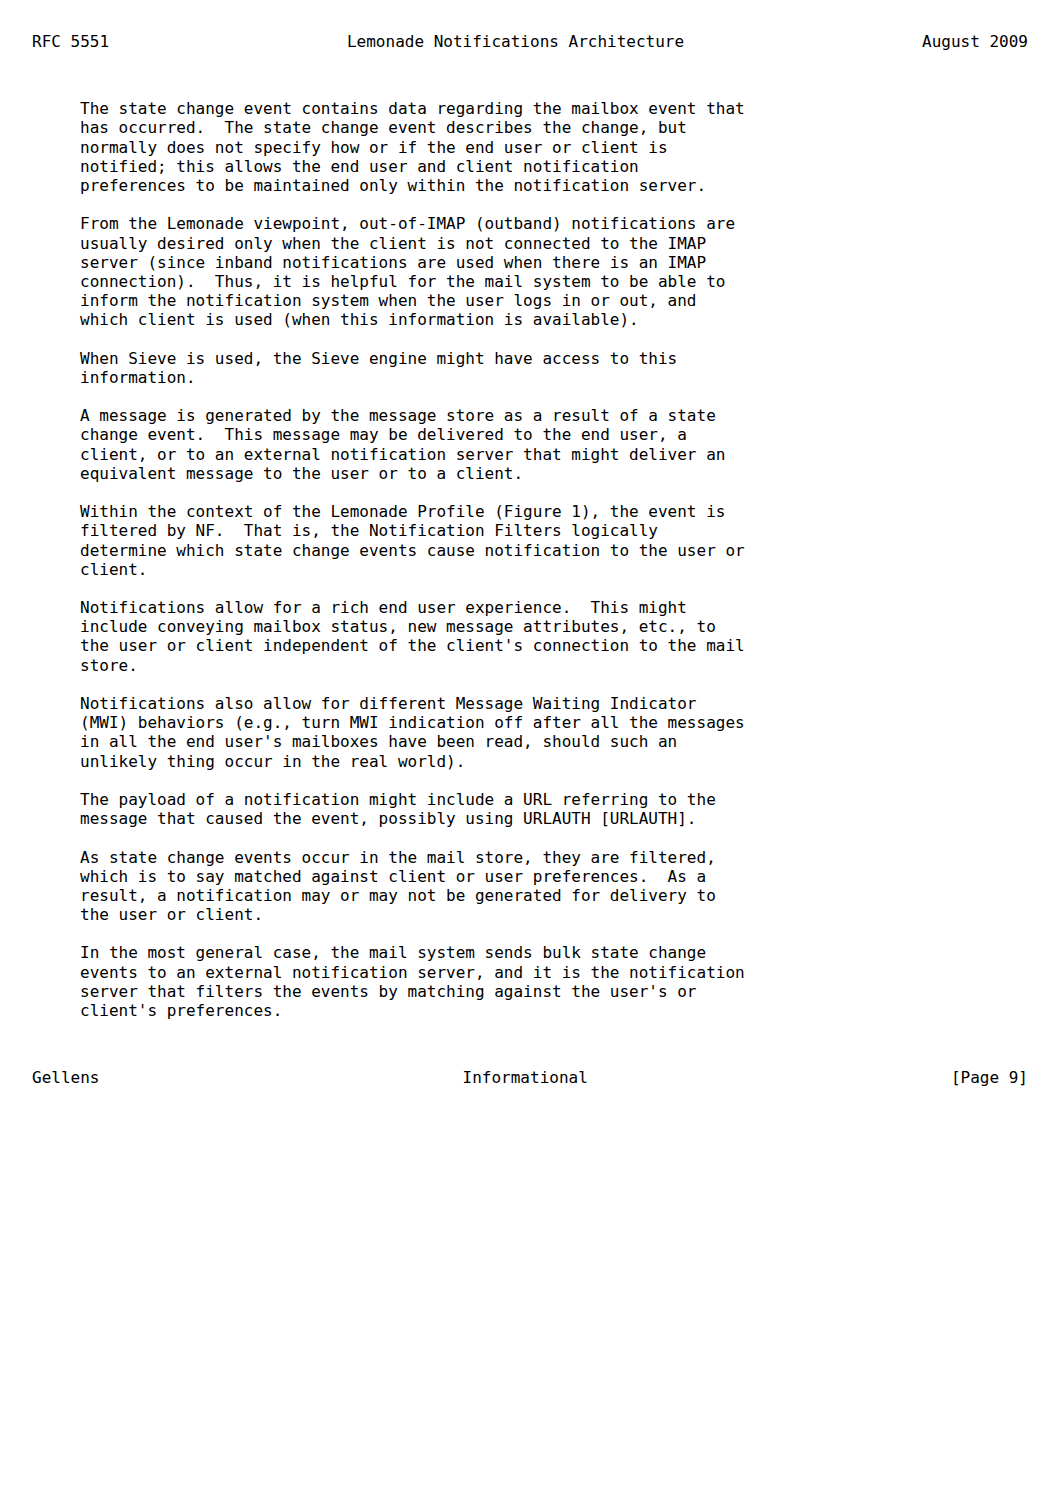RFC 5551 Lemonade Notifications Architecture August 2009
The state change event contains data regarding the mailbox event that has occurred. The state change event describes the change, but normally does not specify how or if the end user or client is notified; this allows the end user and client notification preferences to be maintained only within the notification server.
From the Lemonade viewpoint, out-of-IMAP (outband) notifications are usually desired only when the client is not connected to the IMAP server (since inband notifications are used when there is an IMAP connection). Thus, it is helpful for the mail system to be able to inform the notification system when the user logs in or out, and which client is used (when this information is available).
When Sieve is used, the Sieve engine might have access to this information.
A message is generated by the message store as a result of a state change event. This message may be delivered to the end user, a client, or to an external notification server that might deliver an equivalent message to the user or to a client.
Within the context of the Lemonade Profile (Figure 1), the event is filtered by NF. That is, the Notification Filters logically determine which state change events cause notification to the user or client.
Notifications allow for a rich end user experience. This might include conveying mailbox status, new message attributes, etc., to the user or client independent of the client's connection to the mail store.
Notifications also allow for different Message Waiting Indicator (MWI) behaviors (e.g., turn MWI indication off after all the messages in all the end user's mailboxes have been read, should such an unlikely thing occur in the real world).
The payload of a notification might include a URL referring to the message that caused the event, possibly using URLAUTH [URLAUTH].
As state change events occur in the mail store, they are filtered, which is to say matched against client or user preferences. As a result, a notification may or may not be generated for delivery to the user or client.
In the most general case, the mail system sends bulk state change events to an external notification server, and it is the notification server that filters the events by matching against the user's or client's preferences.
Gellens Informational [Page 9]